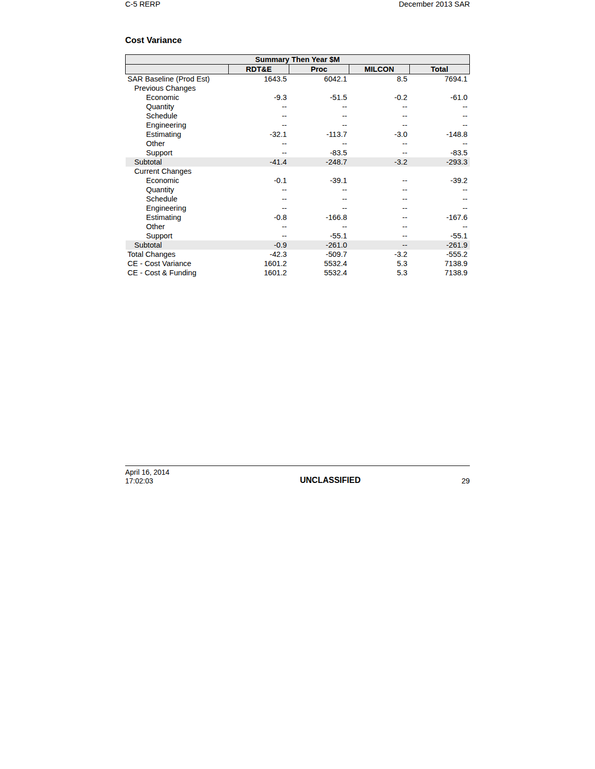C-5 RERP
December 2013 SAR
Cost Variance
| Summary Then Year $M |
| --- |
| | RDT&E | Proc | MILCON | Total |
| SAR Baseline (Prod Est) | 1643.5 | 6042.1 | 8.5 | 7694.1 |
| Previous Changes | | | | |
| Economic | -9.3 | -51.5 | -0.2 | -61.0 |
| Quantity | -- | -- | -- | -- |
| Schedule | -- | -- | -- | -- |
| Engineering | -- | -- | -- | -- |
| Estimating | -32.1 | -113.7 | -3.0 | -148.8 |
| Other | -- | -- | -- | -- |
| Support | -- | -83.5 | -- | -83.5 |
| Subtotal | -41.4 | -248.7 | -3.2 | -293.3 |
| Current Changes | | | | |
| Economic | -0.1 | -39.1 | -- | -39.2 |
| Quantity | -- | -- | -- | -- |
| Schedule | -- | -- | -- | -- |
| Engineering | -- | -- | -- | -- |
| Estimating | -0.8 | -166.8 | -- | -167.6 |
| Other | -- | -- | -- | -- |
| Support | -- | -55.1 | -- | -55.1 |
| Subtotal | -0.9 | -261.0 | -- | -261.9 |
| Total Changes | -42.3 | -509.7 | -3.2 | -555.2 |
| CE - Cost Variance | 1601.2 | 5532.4 | 5.3 | 7138.9 |
| CE - Cost & Funding | 1601.2 | 5532.4 | 5.3 | 7138.9 |
April 16, 2014
17:02:03
UNCLASSIFIED
29